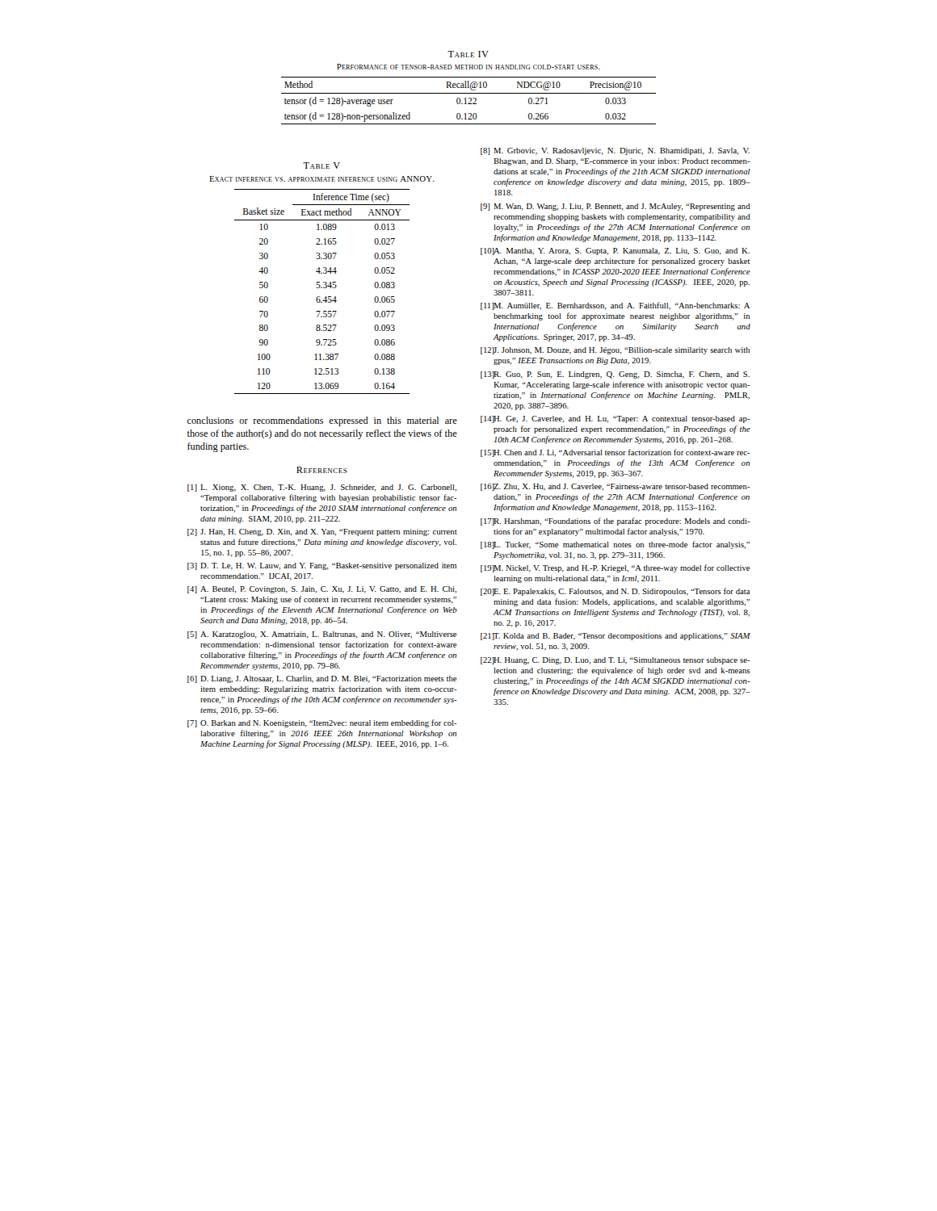Table IV Performance of tensor-based method in handling cold-start users.
| Method | Recall@10 | NDCG@10 | Precision@10 |
| --- | --- | --- | --- |
| tensor (d = 128)-average user | 0.122 | 0.271 | 0.033 |
| tensor (d = 128)-non-personalized | 0.120 | 0.266 | 0.032 |
Table V Exact inference vs. approximate inference using ANNOY.
| | Inference Time (sec) |
| --- | --- |
| Basket size | Exact method | ANNOY |
| 10 | 1.089 | 0.013 |
| 20 | 2.165 | 0.027 |
| 30 | 3.307 | 0.053 |
| 40 | 4.344 | 0.052 |
| 50 | 5.345 | 0.083 |
| 60 | 6.454 | 0.065 |
| 70 | 7.557 | 0.077 |
| 80 | 8.527 | 0.093 |
| 90 | 9.725 | 0.086 |
| 100 | 11.387 | 0.088 |
| 110 | 12.513 | 0.138 |
| 120 | 13.069 | 0.164 |
conclusions or recommendations expressed in this material are those of the author(s) and do not necessarily reflect the views of the funding parties.
References
[1] L. Xiong, X. Chen, T.-K. Huang, J. Schneider, and J. G. Carbonell, “Temporal collaborative filtering with bayesian probabilistic tensor factorization,” in Proceedings of the 2010 SIAM international conference on data mining. SIAM, 2010, pp. 211–222.
[2] J. Han, H. Cheng, D. Xin, and X. Yan, “Frequent pattern mining: current status and future directions,” Data mining and knowledge discovery, vol. 15, no. 1, pp. 55–86, 2007.
[3] D. T. Le, H. W. Lauw, and Y. Fang, “Basket-sensitive personalized item recommendation.” IJCAI, 2017.
[4] A. Beutel, P. Covington, S. Jain, C. Xu, J. Li, V. Gatto, and E. H. Chi, “Latent cross: Making use of context in recurrent recommender systems,” in Proceedings of the Eleventh ACM International Conference on Web Search and Data Mining, 2018, pp. 46–54.
[5] A. Karatzoglou, X. Amatriain, L. Baltrunas, and N. Oliver, “Multiverse recommendation: n-dimensional tensor factorization for context-aware collaborative filtering,” in Proceedings of the fourth ACM conference on Recommender systems, 2010, pp. 79–86.
[6] D. Liang, J. Altosaar, L. Charlin, and D. M. Blei, “Factorization meets the item embedding: Regularizing matrix factorization with item co-occurrence,” in Proceedings of the 10th ACM conference on recommender systems, 2016, pp. 59–66.
[7] O. Barkan and N. Koenigstein, “Item2vec: neural item embedding for collaborative filtering,” in 2016 IEEE 26th International Workshop on Machine Learning for Signal Processing (MLSP). IEEE, 2016, pp. 1–6.
[8] M. Grbovic, V. Radosavljevic, N. Djuric, N. Bhamidipati, J. Savla, V. Bhagwan, and D. Sharp, “E-commerce in your inbox: Product recommendations at scale,” in Proceedings of the 21th ACM SIGKDD international conference on knowledge discovery and data mining, 2015, pp. 1809–1818.
[9] M. Wan, D. Wang, J. Liu, P. Bennett, and J. McAuley, “Representing and recommending shopping baskets with complementarity, compatibility and loyalty,” in Proceedings of the 27th ACM International Conference on Information and Knowledge Management, 2018, pp. 1133–1142.
[10] A. Mantha, Y. Arora, S. Gupta, P. Kanumala, Z. Liu, S. Guo, and K. Achan, “A large-scale deep architecture for personalized grocery basket recommendations,” in ICASSP 2020-2020 IEEE International Conference on Acoustics, Speech and Signal Processing (ICASSP). IEEE, 2020, pp. 3807–3811.
[11] M. Aumüller, E. Bernhardsson, and A. Faithfull, “Ann-benchmarks: A benchmarking tool for approximate nearest neighbor algorithms,” in International Conference on Similarity Search and Applications. Springer, 2017, pp. 34–49.
[12] J. Johnson, M. Douze, and H. Jégou, “Billion-scale similarity search with gpus,” IEEE Transactions on Big Data, 2019.
[13] R. Guo, P. Sun, E. Lindgren, Q. Geng, D. Simcha, F. Chern, and S. Kumar, “Accelerating large-scale inference with anisotropic vector quantization,” in International Conference on Machine Learning. PMLR, 2020, pp. 3887–3896.
[14] H. Ge, J. Caverlee, and H. Lu, “Taper: A contextual tensor-based approach for personalized expert recommendation,” in Proceedings of the 10th ACM Conference on Recommender Systems, 2016, pp. 261–268.
[15] H. Chen and J. Li, “Adversarial tensor factorization for context-aware recommendation,” in Proceedings of the 13th ACM Conference on Recommender Systems, 2019, pp. 363–367.
[16] Z. Zhu, X. Hu, and J. Caverlee, “Fairness-aware tensor-based recommendation,” in Proceedings of the 27th ACM International Conference on Information and Knowledge Management, 2018, pp. 1153–1162.
[17] R. Harshman, “Foundations of the parafac procedure: Models and conditions for an” explanatory” multimodal factor analysis,” 1970.
[18] L. Tucker, “Some mathematical notes on three-mode factor analysis,” Psychometrika, vol. 31, no. 3, pp. 279–311, 1966.
[19] M. Nickel, V. Tresp, and H.-P. Kriegel, “A three-way model for collective learning on multi-relational data,” in Icml, 2011.
[20] E. E. Papalexakis, C. Faloutsos, and N. D. Sidiropoulos, “Tensors for data mining and data fusion: Models, applications, and scalable algorithms,” ACM Transactions on Intelligent Systems and Technology (TIST), vol. 8, no. 2, p. 16, 2017.
[21] T. Kolda and B. Bader, “Tensor decompositions and applications,” SIAM review, vol. 51, no. 3, 2009.
[22] H. Huang, C. Ding, D. Luo, and T. Li, “Simultaneous tensor subspace selection and clustering: the equivalence of high order svd and k-means clustering,” in Proceedings of the 14th ACM SIGKDD international conference on Knowledge Discovery and Data mining. ACM, 2008, pp. 327–335.